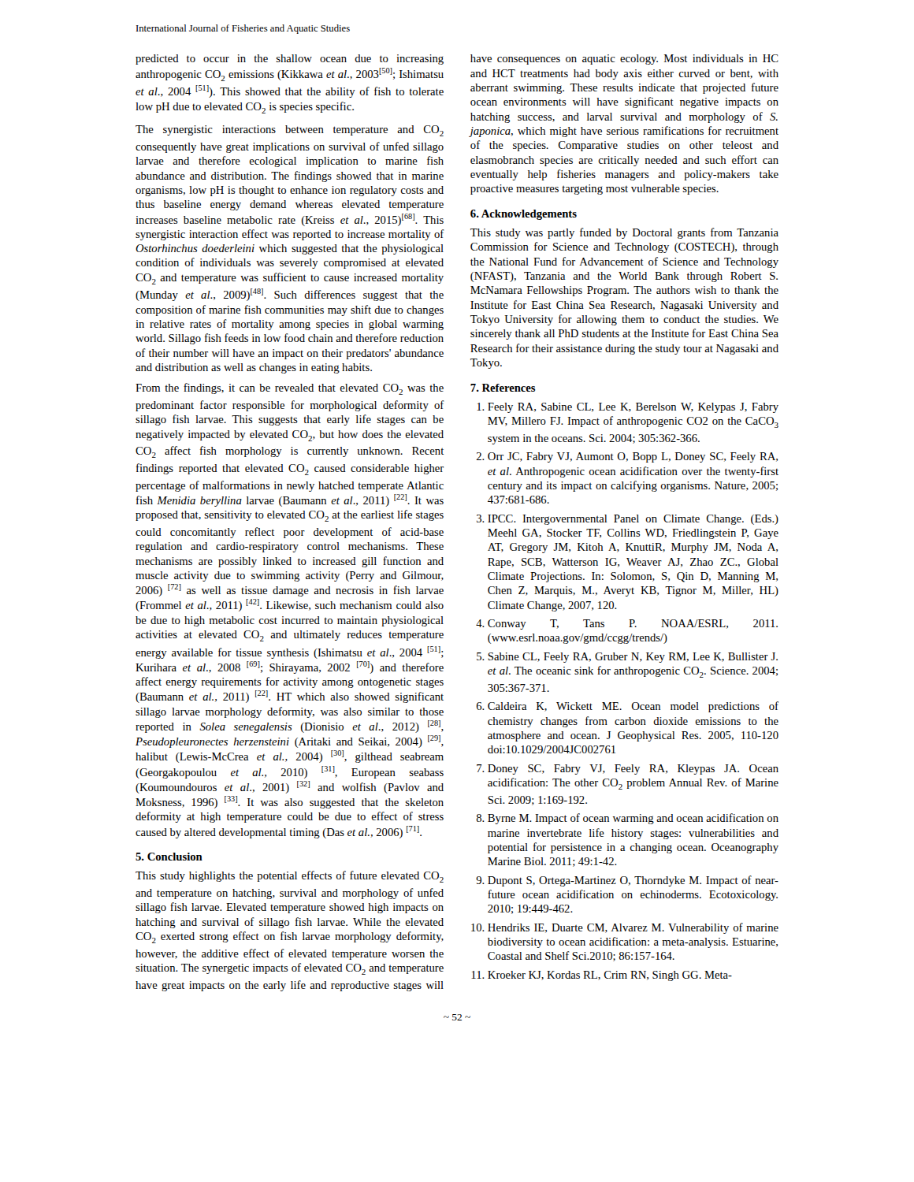International Journal of Fisheries and Aquatic Studies
predicted to occur in the shallow ocean due to increasing anthropogenic CO2 emissions (Kikkawa et al., 2003[50]; Ishimatsu et al., 2004 [51]). This showed that the ability of fish to tolerate low pH due to elevated CO2 is species specific.
The synergistic interactions between temperature and CO2 consequently have great implications on survival of unfed sillago larvae and therefore ecological implication to marine fish abundance and distribution. The findings showed that in marine organisms, low pH is thought to enhance ion regulatory costs and thus baseline energy demand whereas elevated temperature increases baseline metabolic rate (Kreiss et al., 2015)[68]. This synergistic interaction effect was reported to increase mortality of Ostorhinchus doederleini which suggested that the physiological condition of individuals was severely compromised at elevated CO2 and temperature was sufficient to cause increased mortality (Munday et al., 2009)[48]. Such differences suggest that the composition of marine fish communities may shift due to changes in relative rates of mortality among species in global warming world. Sillago fish feeds in low food chain and therefore reduction of their number will have an impact on their predators' abundance and distribution as well as changes in eating habits.
From the findings, it can be revealed that elevated CO2 was the predominant factor responsible for morphological deformity of sillago fish larvae. This suggests that early life stages can be negatively impacted by elevated CO2, but how does the elevated CO2 affect fish morphology is currently unknown. Recent findings reported that elevated CO2 caused considerable higher percentage of malformations in newly hatched temperate Atlantic fish Menidia beryllina larvae (Baumann et al., 2011) [22]. It was proposed that, sensitivity to elevated CO2 at the earliest life stages could concomitantly reflect poor development of acid-base regulation and cardio-respiratory control mechanisms. These mechanisms are possibly linked to increased gill function and muscle activity due to swimming activity (Perry and Gilmour, 2006) [72] as well as tissue damage and necrosis in fish larvae (Frommel et al., 2011) [42]. Likewise, such mechanism could also be due to high metabolic cost incurred to maintain physiological activities at elevated CO2 and ultimately reduces temperature energy available for tissue synthesis (Ishimatsu et al., 2004 [51]; Kurihara et al., 2008 [69]; Shirayama, 2002 [70]) and therefore affect energy requirements for activity among ontogenetic stages (Baumann et al., 2011) [22]. HT which also showed significant sillago larvae morphology deformity, was also similar to those reported in Solea senegalensis (Dionisio et al., 2012) [28], Pseudopleuronectes herzensteini (Aritaki and Seikai, 2004) [29], halibut (Lewis-McCrea et al., 2004) [30], gilthead seabream (Georgakopoulou et al., 2010) [31], European seabass (Koumoundouros et al., 2001) [32] and wolfish (Pavlov and Moksness, 1996) [33]. It was also suggested that the skeleton deformity at high temperature could be due to effect of stress caused by altered developmental timing (Das et al., 2006) [71].
5. Conclusion
This study highlights the potential effects of future elevated CO2 and temperature on hatching, survival and morphology of unfed sillago fish larvae. Elevated temperature showed high impacts on hatching and survival of sillago fish larvae. While the elevated CO2 exerted strong effect on fish larvae morphology deformity, however, the additive effect of elevated temperature worsen the situation. The synergetic impacts of elevated CO2 and temperature have great impacts on the early life and reproductive stages will have consequences on aquatic ecology. Most individuals in HC and HCT treatments had body axis either curved or bent, with aberrant swimming. These results indicate that projected future ocean environments will have significant negative impacts on hatching success, and larval survival and morphology of S. japonica, which might have serious ramifications for recruitment of the species. Comparative studies on other teleost and elasmobranch species are critically needed and such effort can eventually help fisheries managers and policy-makers take proactive measures targeting most vulnerable species.
6. Acknowledgements
This study was partly funded by Doctoral grants from Tanzania Commission for Science and Technology (COSTECH), through the National Fund for Advancement of Science and Technology (NFAST), Tanzania and the World Bank through Robert S. McNamara Fellowships Program. The authors wish to thank the Institute for East China Sea Research, Nagasaki University and Tokyo University for allowing them to conduct the studies. We sincerely thank all PhD students at the Institute for East China Sea Research for their assistance during the study tour at Nagasaki and Tokyo.
7. References
Feely RA, Sabine CL, Lee K, Berelson W, Kelypas J, Fabry MV, Millero FJ. Impact of anthropogenic CO2 on the CaCO3 system in the oceans. Sci. 2004; 305:362-366.
Orr JC, Fabry VJ, Aumont O, Bopp L, Doney SC, Feely RA, et al. Anthropogenic ocean acidification over the twenty-first century and its impact on calcifying organisms. Nature, 2005; 437:681-686.
IPCC. Intergovernmental Panel on Climate Change. (Eds.) Meehl GA, Stocker TF, Collins WD, Friedlingstein P, Gaye AT, Gregory JM, Kitoh A, KnuttiR, Murphy JM, Noda A, Rape, SCB, Watterson IG, Weaver AJ, Zhao ZC., Global Climate Projections. In: Solomon, S, Qin D, Manning M, Chen Z, Marquis, M., Averyt KB, Tignor M, Miller, HL) Climate Change, 2007, 120.
Conway T, Tans P. NOAA/ESRL, 2011. (www.esrl.noaa.gov/gmd/ccgg/trends/)
Sabine CL, Feely RA, Gruber N, Key RM, Lee K, Bullister J. et al. The oceanic sink for anthropogenic CO2. Science. 2004; 305:367-371.
Caldeira K, Wickett ME. Ocean model predictions of chemistry changes from carbon dioxide emissions to the atmosphere and ocean. J Geophysical Res. 2005, 110-120 doi:10.1029/2004JC002761
Doney SC, Fabry VJ, Feely RA, Kleypas JA. Ocean acidification: The other CO2 problem Annual Rev. of Marine Sci. 2009; 1:169-192.
Byrne M. Impact of ocean warming and ocean acidification on marine invertebrate life history stages: vulnerabilities and potential for persistence in a changing ocean. Oceanography Marine Biol. 2011; 49:1-42.
Dupont S, Ortega-Martinez O, Thorndyke M. Impact of near-future ocean acidification on echinoderms. Ecotoxicology. 2010; 19:449-462.
Hendriks IE, Duarte CM, Alvarez M. Vulnerability of marine biodiversity to ocean acidification: a meta-analysis. Estuarine, Coastal and Shelf Sci.2010; 86:157-164.
Kroeker KJ, Kordas RL, Crim RN, Singh GG. Meta-
~ 52 ~